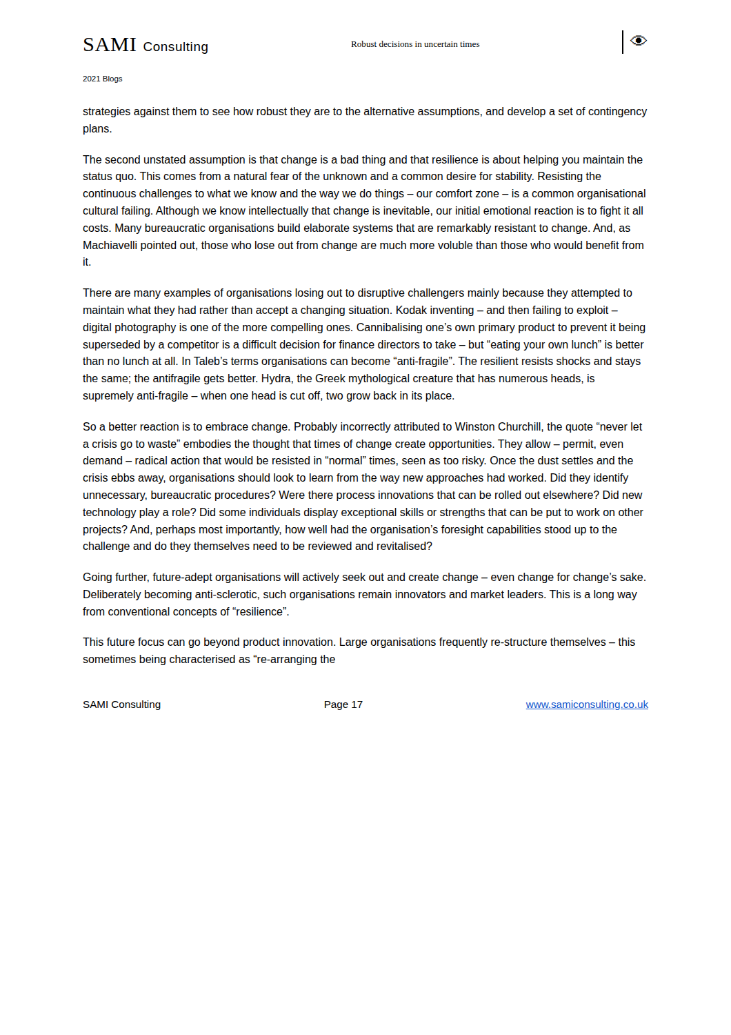SAMI Consulting
Robust decisions in uncertain times
👁
2021 Blogs
strategies against them to see how robust they are to the alternative assumptions, and develop a set of contingency plans.
The second unstated assumption is that change is a bad thing and that resilience is about helping you maintain the status quo. This comes from a natural fear of the unknown and a common desire for stability. Resisting the continuous challenges to what we know and the way we do things – our comfort zone – is a common organisational cultural failing. Although we know intellectually that change is inevitable, our initial emotional reaction is to fight it all costs. Many bureaucratic organisations build elaborate systems that are remarkably resistant to change. And, as Machiavelli pointed out, those who lose out from change are much more voluble than those who would benefit from it.
There are many examples of organisations losing out to disruptive challengers mainly because they attempted to maintain what they had rather than accept a changing situation. Kodak inventing – and then failing to exploit – digital photography is one of the more compelling ones. Cannibalising one’s own primary product to prevent it being superseded by a competitor is a difficult decision for finance directors to take – but “eating your own lunch” is better than no lunch at all. In Taleb’s terms organisations can become “anti-fragile”. The resilient resists shocks and stays the same; the antifragile gets better. Hydra, the Greek mythological creature that has numerous heads, is supremely anti-fragile – when one head is cut off, two grow back in its place.
So a better reaction is to embrace change. Probably incorrectly attributed to Winston Churchill, the quote “never let a crisis go to waste” embodies the thought that times of change create opportunities. They allow – permit, even demand – radical action that would be resisted in “normal” times, seen as too risky. Once the dust settles and the crisis ebbs away, organisations should look to learn from the way new approaches had worked. Did they identify unnecessary, bureaucratic procedures? Were there process innovations that can be rolled out elsewhere? Did new technology play a role? Did some individuals display exceptional skills or strengths that can be put to work on other projects? And, perhaps most importantly, how well had the organisation’s foresight capabilities stood up to the challenge and do they themselves need to be reviewed and revitalised?
Going further, future-adept organisations will actively seek out and create change – even change for change’s sake. Deliberately becoming anti-sclerotic, such organisations remain innovators and market leaders. This is a long way from conventional concepts of “resilience”.
This future focus can go beyond product innovation. Large organisations frequently re-structure themselves – this sometimes being characterised as “re-arranging the
SAMI Consulting Page 17 www.samiconsulting.co.uk